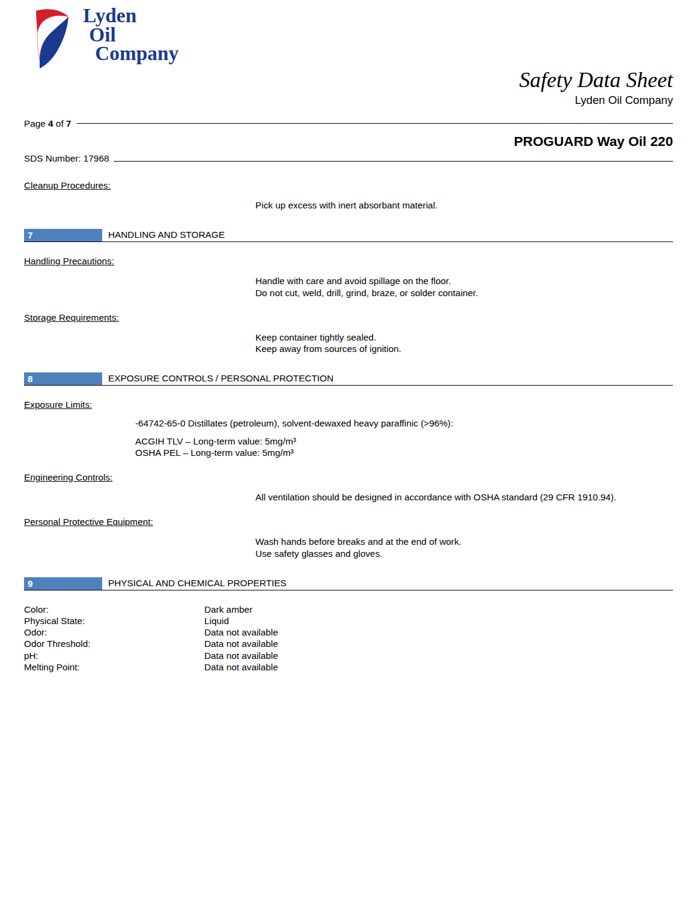Lyden Oil Company
Safety Data Sheet
Lyden Oil Company
Page 4 of 7
PROGUARD Way Oil 220
SDS Number: 17968
Cleanup Procedures:
Pick up excess with inert absorbant material.
7
HANDLING AND STORAGE
Handling Precautions:
Handle with care and avoid spillage on the floor.
Do not cut, weld, drill, grind, braze, or solder container.
Storage Requirements:
Keep container tightly sealed.
Keep away from sources of ignition.
8
EXPOSURE CONTROLS / PERSONAL PROTECTION
Exposure Limits:
-64742-65-0 Distillates (petroleum), solvent-dewaxed heavy paraffinic (>96%):
ACGIH TLV – Long-term value: 5mg/m³
OSHA PEL – Long-term value: 5mg/m³
Engineering Controls:
All ventilation should be designed in accordance with OSHA standard (29 CFR 1910.94).
Personal Protective Equipment:
Wash hands before breaks and at the end of work.
Use safety glasses and gloves.
9
PHYSICAL AND CHEMICAL PROPERTIES
| Color: | Dark amber |
| Physical State: | Liquid |
| Odor: | Data not available |
| Odor Threshold: | Data not available |
| pH: | Data not available |
| Melting Point: | Data not available |